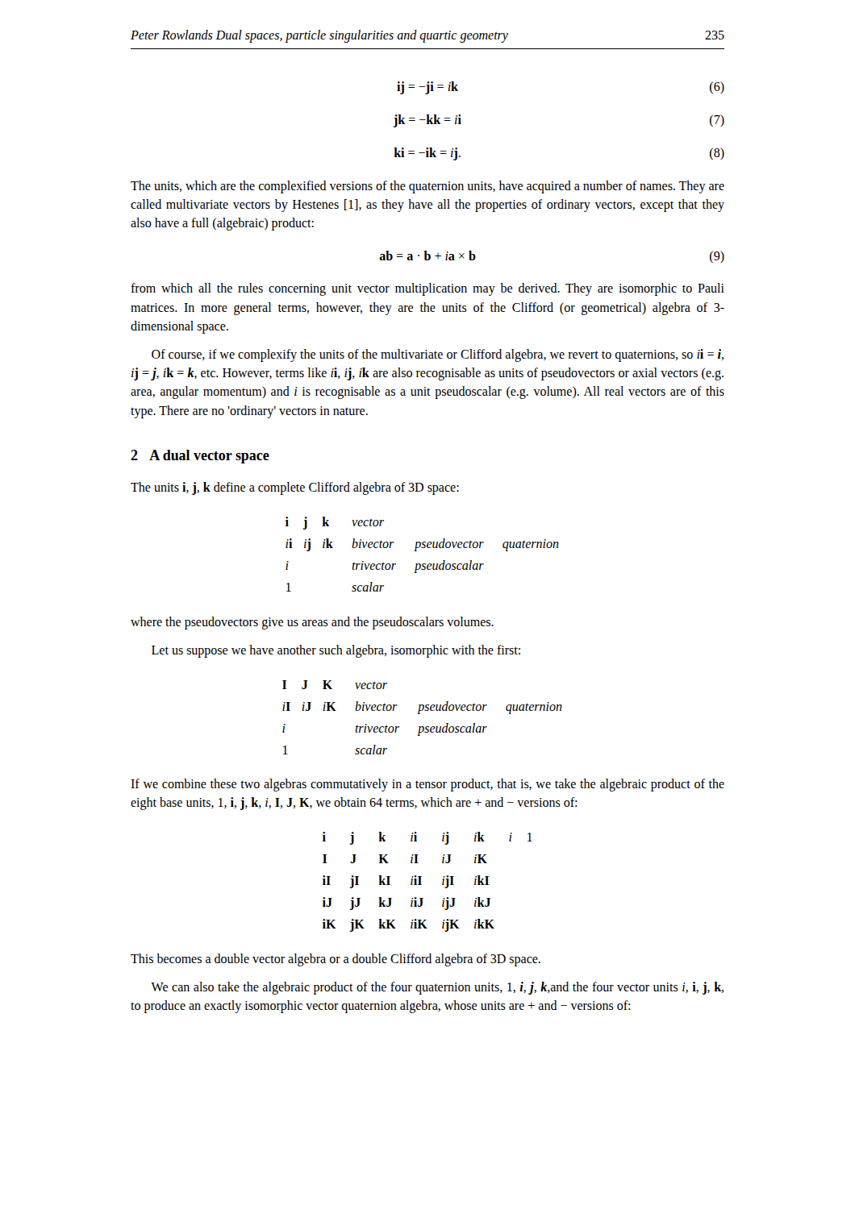Peter Rowlands Dual spaces, particle singularities and quartic geometry 235
ij = −ji = ik (6)
jk = −kk = ii (7)
ki = −ik = ij. (8)
The units, which are the complexified versions of the quaternion units, have acquired a number of names. They are called multivariate vectors by Hestenes [1], as they have all the properties of ordinary vectors, except that they also have a full (algebraic) product:
ab = a · b + ia × b (9)
from which all the rules concerning unit vector multiplication may be derived. They are isomorphic to Pauli matrices. In more general terms, however, they are the units of the Clifford (or geometrical) algebra of 3-dimensional space.
Of course, if we complexify the units of the multivariate or Clifford algebra, we revert to quaternions, so ii = i, ij = j, ik = k, etc. However, terms like ii, ij, ik are also recognisable as units of pseudovectors or axial vectors (e.g. area, angular momentum) and i is recognisable as a unit pseudoscalar (e.g. volume). All real vectors are of this type. There are no 'ordinary' vectors in nature.
2 A dual vector space
The units i, j, k define a complete Clifford algebra of 3D space:
| i | j | k | vector | | |
| i i | i j | i k | bivector | pseudovector | quaternion |
| i | | | trivector | pseudoscalar | |
| 1 | | | scalar | | |
where the pseudovectors give us areas and the pseudoscalars volumes.
Let us suppose we have another such algebra, isomorphic with the first:
| I | J | K | vector | | |
| i I | i J | i K | bivector | pseudovector | quaternion |
| i | | | trivector | pseudoscalar | |
| 1 | | | scalar | | |
If we combine these two algebras commutatively in a tensor product, that is, we take the algebraic product of the eight base units, 1, i, j, k, i, I, J, K, we obtain 64 terms, which are + and − versions of:
| i | j | k | i i | i j | i k | i | 1 |
| I | J | K | i I | i J | i K | | |
| iI | jI | kI | i iI | i jI | i kI | | |
| iJ | jJ | kJ | i iJ | i jJ | i kJ | | |
| iK | jK | kK | i iK | i jK | i kK | | |
This becomes a double vector algebra or a double Clifford algebra of 3D space.
We can also take the algebraic product of the four quaternion units, 1, i, j, k,and the four vector units i, i, j, k, to produce an exactly isomorphic vector quaternion algebra, whose units are + and − versions of: